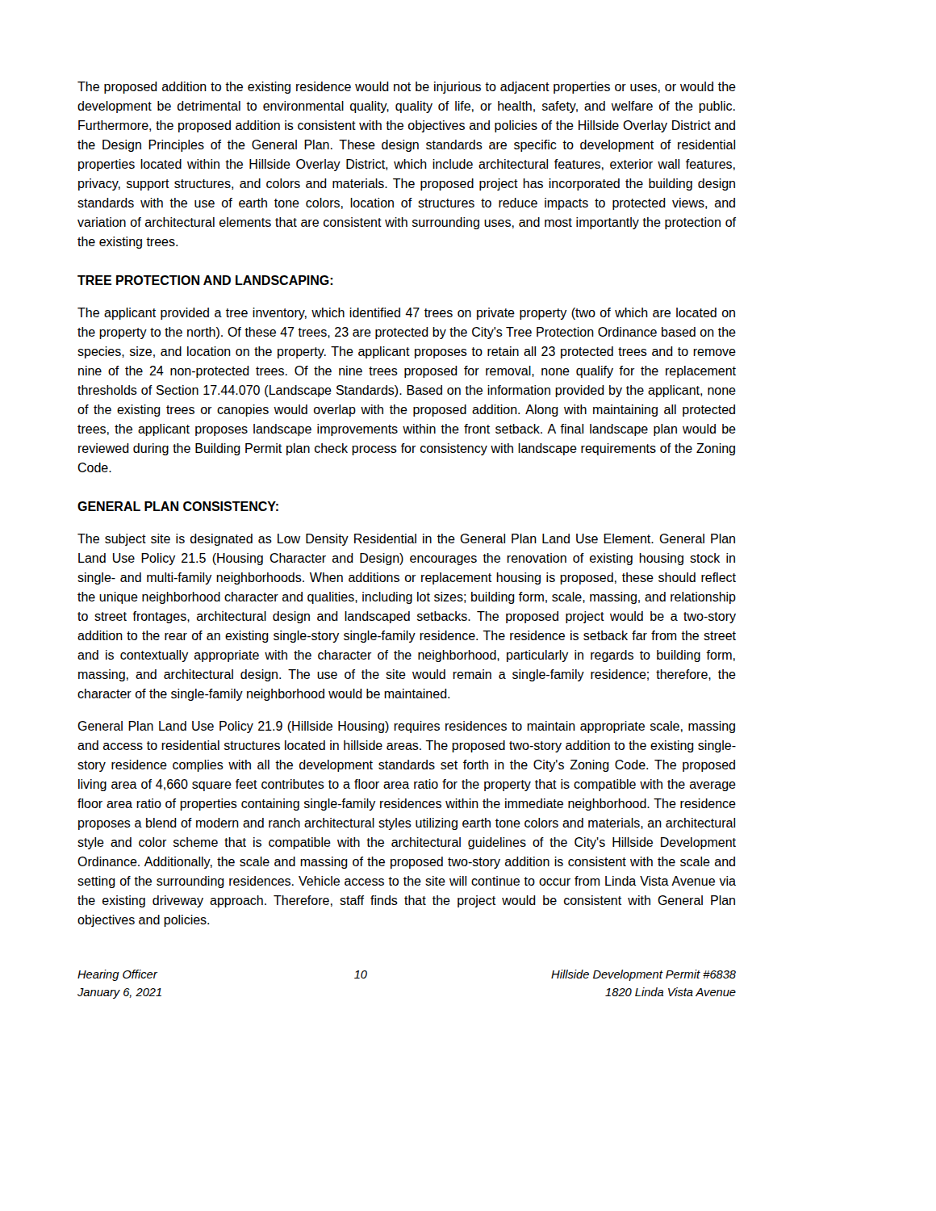The proposed addition to the existing residence would not be injurious to adjacent properties or uses, or would the development be detrimental to environmental quality, quality of life, or health, safety, and welfare of the public. Furthermore, the proposed addition is consistent with the objectives and policies of the Hillside Overlay District and the Design Principles of the General Plan. These design standards are specific to development of residential properties located within the Hillside Overlay District, which include architectural features, exterior wall features, privacy, support structures, and colors and materials. The proposed project has incorporated the building design standards with the use of earth tone colors, location of structures to reduce impacts to protected views, and variation of architectural elements that are consistent with surrounding uses, and most importantly the protection of the existing trees.
Tree Protection and Landscaping:
The applicant provided a tree inventory, which identified 47 trees on private property (two of which are located on the property to the north). Of these 47 trees, 23 are protected by the City's Tree Protection Ordinance based on the species, size, and location on the property. The applicant proposes to retain all 23 protected trees and to remove nine of the 24 non-protected trees. Of the nine trees proposed for removal, none qualify for the replacement thresholds of Section 17.44.070 (Landscape Standards). Based on the information provided by the applicant, none of the existing trees or canopies would overlap with the proposed addition. Along with maintaining all protected trees, the applicant proposes landscape improvements within the front setback. A final landscape plan would be reviewed during the Building Permit plan check process for consistency with landscape requirements of the Zoning Code.
General Plan Consistency:
The subject site is designated as Low Density Residential in the General Plan Land Use Element. General Plan Land Use Policy 21.5 (Housing Character and Design) encourages the renovation of existing housing stock in single- and multi-family neighborhoods. When additions or replacement housing is proposed, these should reflect the unique neighborhood character and qualities, including lot sizes; building form, scale, massing, and relationship to street frontages, architectural design and landscaped setbacks. The proposed project would be a two-story addition to the rear of an existing single-story single-family residence. The residence is setback far from the street and is contextually appropriate with the character of the neighborhood, particularly in regards to building form, massing, and architectural design. The use of the site would remain a single-family residence; therefore, the character of the single-family neighborhood would be maintained.
General Plan Land Use Policy 21.9 (Hillside Housing) requires residences to maintain appropriate scale, massing and access to residential structures located in hillside areas. The proposed two-story addition to the existing single-story residence complies with all the development standards set forth in the City's Zoning Code. The proposed living area of 4,660 square feet contributes to a floor area ratio for the property that is compatible with the average floor area ratio of properties containing single-family residences within the immediate neighborhood. The residence proposes a blend of modern and ranch architectural styles utilizing earth tone colors and materials, an architectural style and color scheme that is compatible with the architectural guidelines of the City's Hillside Development Ordinance. Additionally, the scale and massing of the proposed two-story addition is consistent with the scale and setting of the surrounding residences. Vehicle access to the site will continue to occur from Linda Vista Avenue via the existing driveway approach. Therefore, staff finds that the project would be consistent with General Plan objectives and policies.
| Hearing Officer | 10 | Hillside Development Permit #6838 |
| January 6, 2021 | | 1820 Linda Vista Avenue |